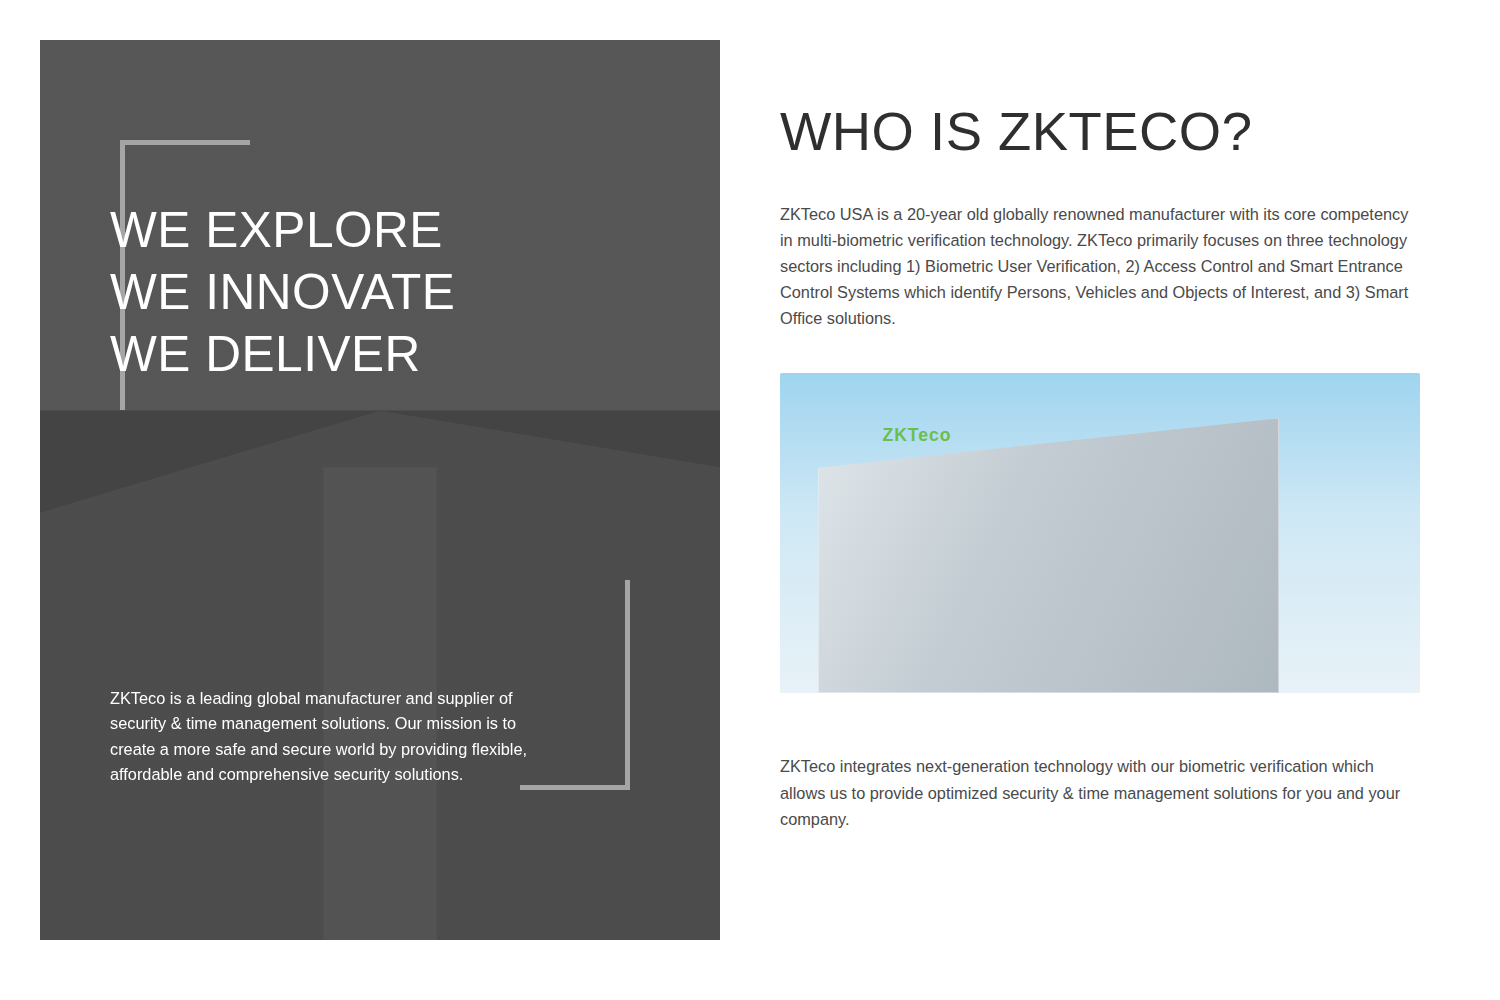We Explore
We Innovate
We Deliver
ZKTeco is a leading global manufacturer and supplier of security & time management solutions. Our mission is to create a more safe and secure world by providing flexible, affordable and comprehensive security solutions.
Who is ZKTeco?
ZKTeco USA is a 20-year old globally renowned manufacturer with its core competency in multi-biometric verification technology. ZKTeco primarily focuses on three technology sectors including 1) Biometric User Verification, 2) Access Control and Smart Entrance Control Systems which identify Persons, Vehicles and Objects of Interest, and 3) Smart Office solutions.
ZKTeco integrates next-generation technology with our biometric verification which allows us to provide optimized security & time management solutions for you and your company.